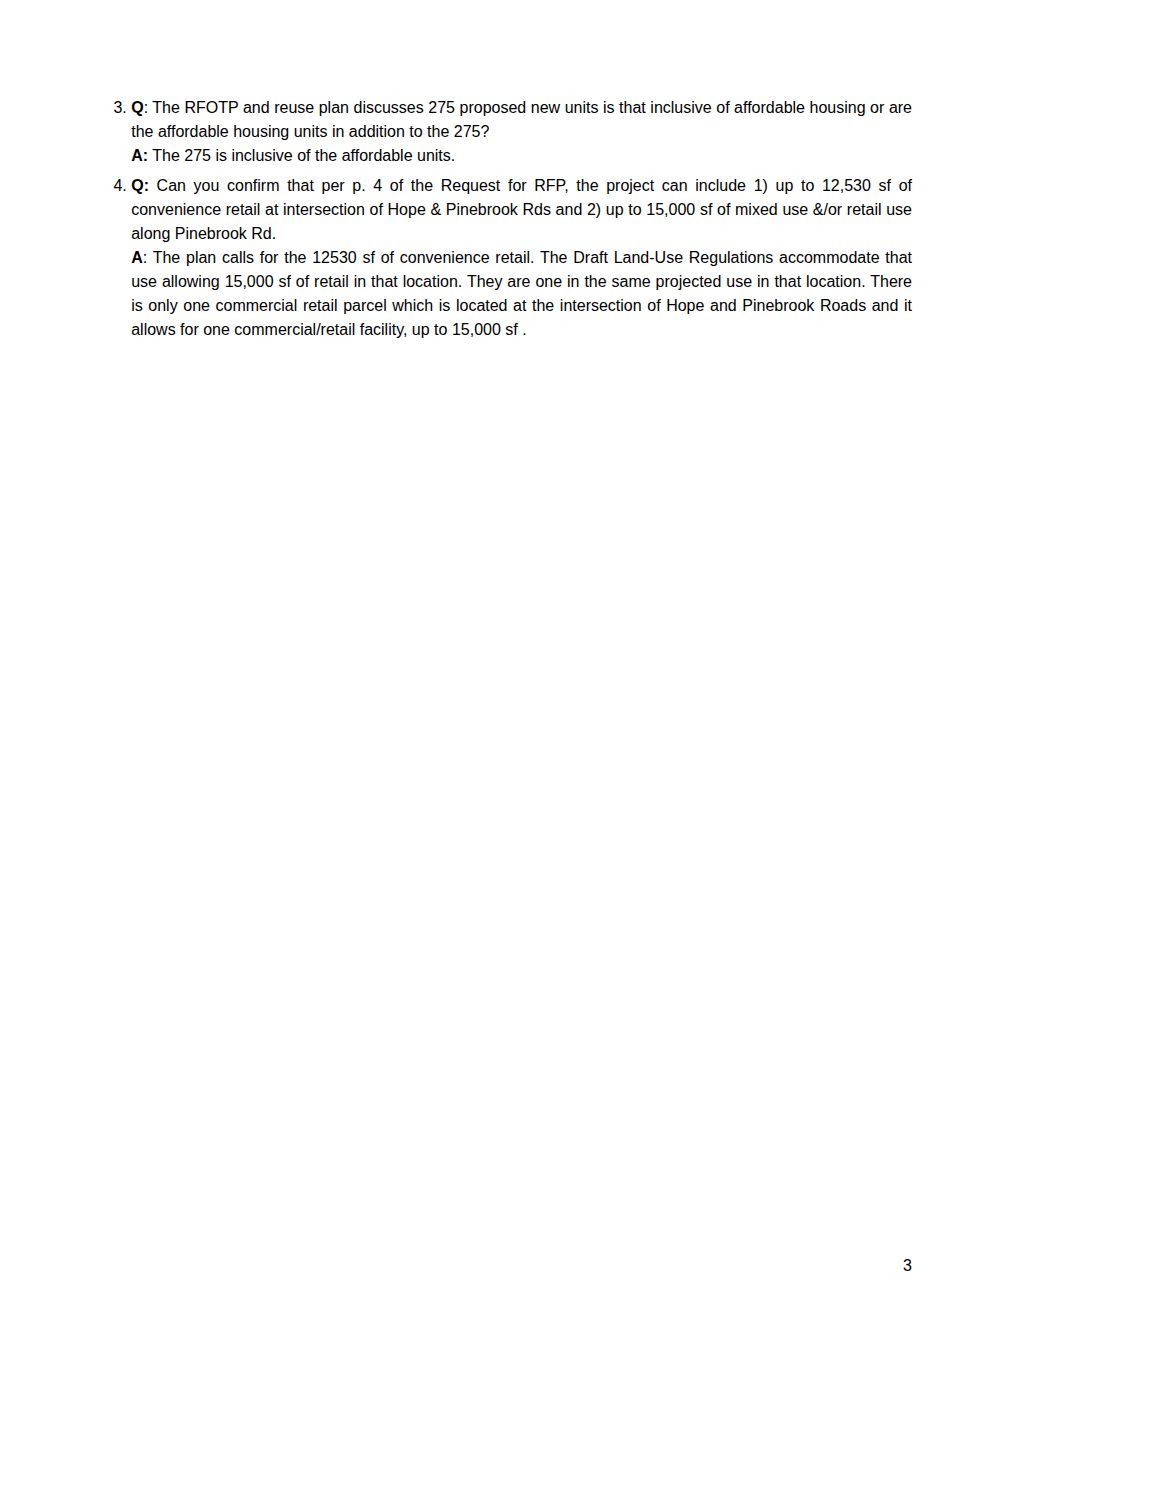Q: The RFOTP and reuse plan discusses 275 proposed new units is that inclusive of affordable housing or are the affordable housing units in addition to the 275?
A: The 275 is inclusive of the affordable units.
Q: Can you confirm that per p. 4 of the Request for RFP, the project can include 1) up to 12,530 sf of convenience retail at intersection of Hope & Pinebrook Rds and 2) up to 15,000 sf of mixed use &/or retail use along Pinebrook Rd.
A: The plan calls for the 12530 sf of convenience retail. The Draft Land-Use Regulations accommodate that use allowing 15,000 sf of retail in that location. They are one in the same projected use in that location. There is only one commercial retail parcel which is located at the intersection of Hope and Pinebrook Roads and it allows for one commercial/retail facility, up to 15,000 sf .
3